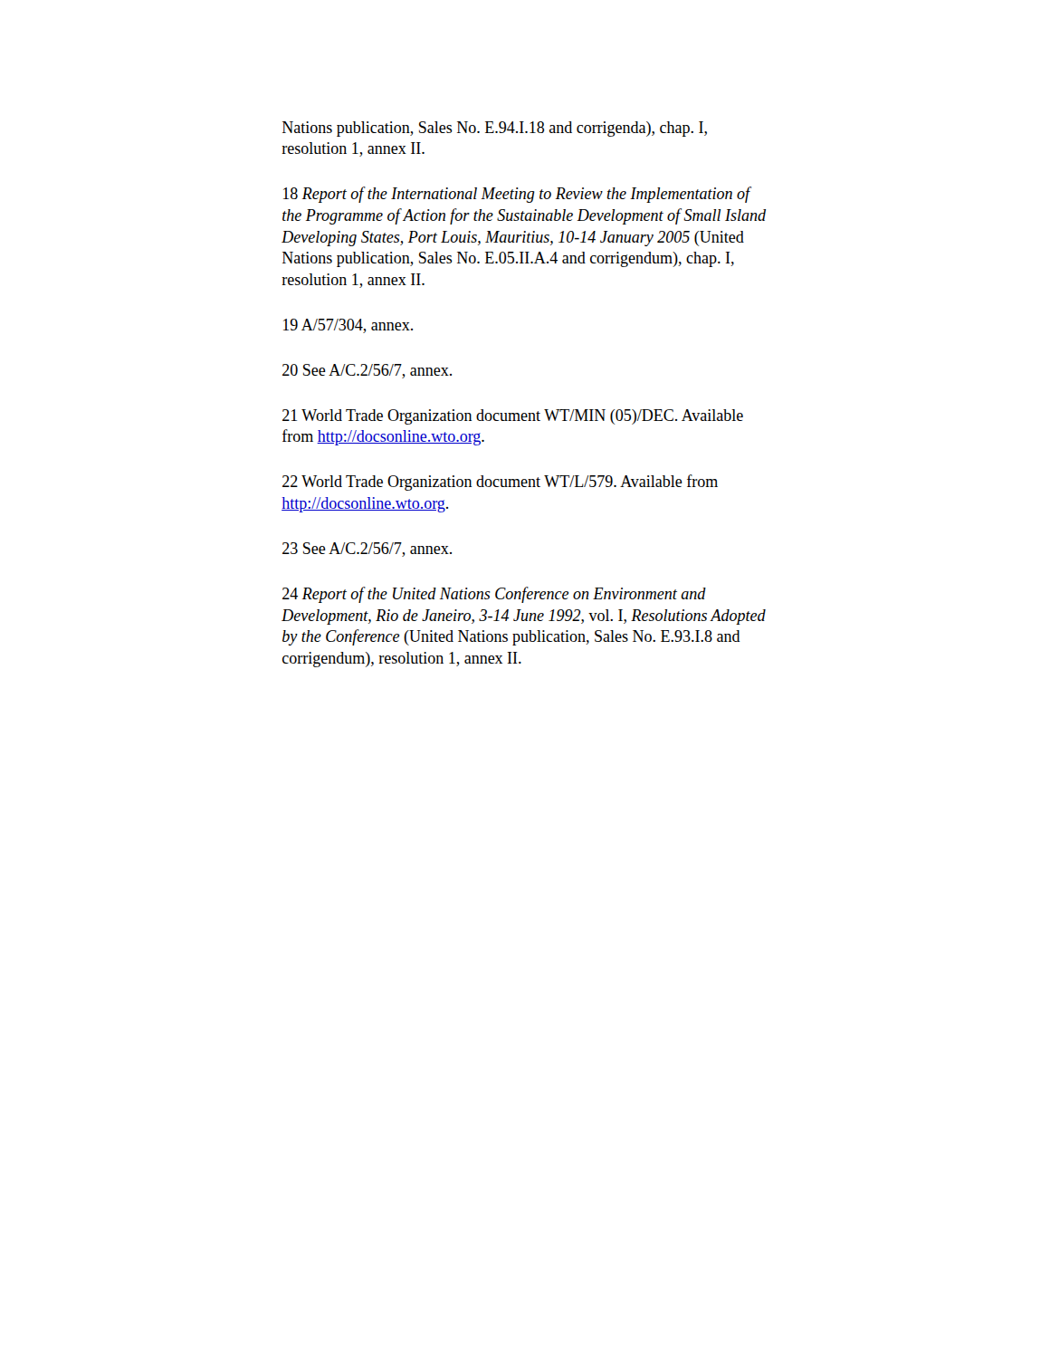Nations publication, Sales No. E.94.I.18 and corrigenda), chap. I, resolution 1, annex II.
18 Report of the International Meeting to Review the Implementation of the Programme of Action for the Sustainable Development of Small Island Developing States, Port Louis, Mauritius, 10-14 January 2005 (United Nations publication, Sales No. E.05.II.A.4 and corrigendum), chap. I, resolution 1, annex II.
19 A/57/304, annex.
20 See A/C.2/56/7, annex.
21 World Trade Organization document WT/MIN (05)/DEC. Available from http://docsonline.wto.org.
22 World Trade Organization document WT/L/579. Available from http://docsonline.wto.org.
23 See A/C.2/56/7, annex.
24 Report of the United Nations Conference on Environment and Development, Rio de Janeiro, 3-14 June 1992, vol. I, Resolutions Adopted by the Conference (United Nations publication, Sales No. E.93.I.8 and corrigendum), resolution 1, annex II.